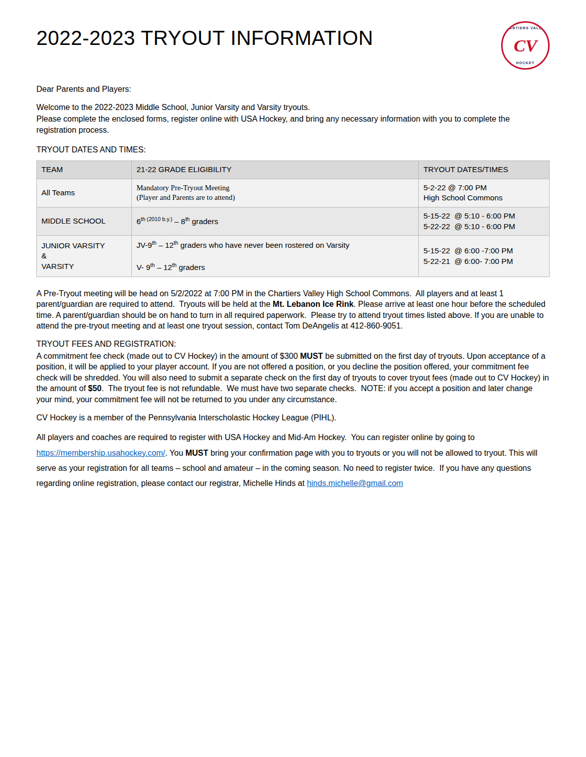2022-2023 TRYOUT INFORMATION
Chartiers Valley
CV
Hockey
Dear Parents and Players:
Welcome to the 2022-2023 Middle School, Junior Varsity and Varsity tryouts.
Please complete the enclosed forms, register online with USA Hockey, and bring any necessary information with you to complete the registration process.
TRYOUT DATES AND TIMES:
| TEAM | 21-22 GRADE ELIGIBILITY | TRYOUT DATES/TIMES |
| --- | --- | --- |
| All Teams | Mandatory Pre-Tryout Meeting (Player and Parents are to attend) | 5-2-22 @ 7:00 PM High School Commons |
| MIDDLE SCHOOL | 6 th (2010 b.y.) – 8 th graders | 5-15-22 @ 5:10 - 6:00 PM 5-22-22 @ 5:10 - 6:00 PM |
| JUNIOR VARSITY & VARSITY | JV-9 th – 12 th graders who have never been rostered on Varsity V- 9 th – 12 th graders | 5-15-22 @ 6:00 -7:00 PM 5-22-21 @ 6:00- 7:00 PM |
A Pre-Tryout meeting will be head on 5/2/2022 at 7:00 PM in the Chartiers Valley High School Commons. All players and at least 1 parent/guardian are required to attend. Tryouts will be held at the Mt. Lebanon Ice Rink. Please arrive at least one hour before the scheduled time. A parent/guardian should be on hand to turn in all required paperwork. Please try to attend tryout times listed above. If you are unable to attend the pre-tryout meeting and at least one tryout session, contact Tom DeAngelis at 412-860-9051.
TRYOUT FEES AND REGISTRATION:
A commitment fee check (made out to CV Hockey) in the amount of $300 MUST be submitted on the first day of tryouts. Upon acceptance of a position, it will be applied to your player account. If you are not offered a position, or you decline the position offered, your commitment fee check will be shredded. You will also need to submit a separate check on the first day of tryouts to cover tryout fees (made out to CV Hockey) in the amount of $50. The tryout fee is not refundable. We must have two separate checks. NOTE: if you accept a position and later change your mind, your commitment fee will not be returned to you under any circumstance.
CV Hockey is a member of the Pennsylvania Interscholastic Hockey League (PIHL).
All players and coaches are required to register with USA Hockey and Mid-Am Hockey. You can register online by going to https://membership.usahockey.com/. You MUST bring your confirmation page with you to tryouts or you will not be allowed to tryout. This will serve as your registration for all teams – school and amateur – in the coming season. No need to register twice. If you have any questions regarding online registration, please contact our registrar, Michelle Hinds at hinds.michelle@gmail.com